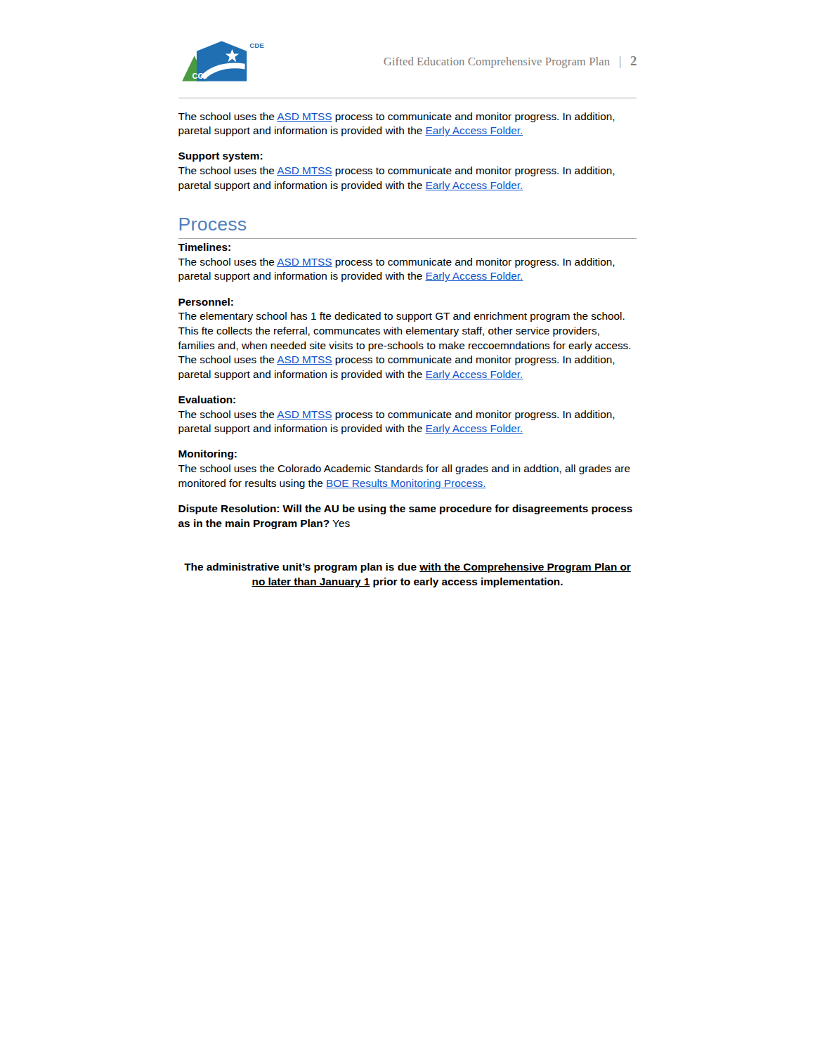CDE CO ™
Gifted Education Comprehensive Program Plan | 2
The school uses the ASD MTSS process to communicate and monitor progress. In addition, paretal support and information is provided with the Early Access Folder.
Support system:
The school uses the ASD MTSS process to communicate and monitor progress. In addition, paretal support and information is provided with the Early Access Folder.
Process
Timelines:
The school uses the ASD MTSS process to communicate and monitor progress. In addition, paretal support and information is provided with the Early Access Folder.
Personnel:
The elementary school has 1 fte dedicated to support GT and enrichment program the school. This fte collects the referral, communcates with elementary staff, other service providers, families and, when needed site visits to pre-schools to make reccoemndations for early access. The school uses the ASD MTSS process to communicate and monitor progress. In addition, paretal support and information is provided with the Early Access Folder.
Evaluation:
The school uses the ASD MTSS process to communicate and monitor progress. In addition, paretal support and information is provided with the Early Access Folder.
Monitoring:
The school uses the Colorado Academic Standards for all grades and in addtion, all grades are monitored for results using the BOE Results Monitoring Process.
Dispute Resolution: Will the AU be using the same procedure for disagreements process as in the main Program Plan? Yes
The administrative unit’s program plan is due with the Comprehensive Program Plan or no later than January 1 prior to early access implementation.